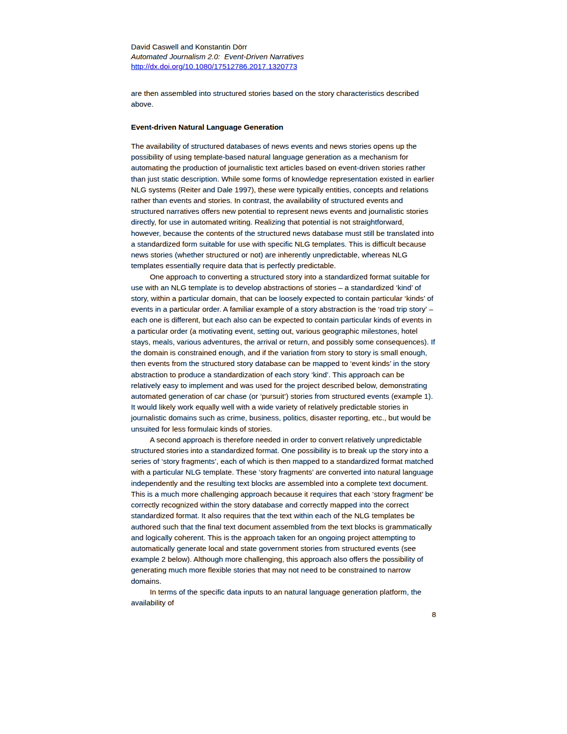David Caswell and Konstantin Dörr Automated Journalism 2.0: Event-Driven Narratives http://dx.doi.org/10.1080/17512786.2017.1320773
are then assembled into structured stories based on the story characteristics described above.
Event-driven Natural Language Generation
The availability of structured databases of news events and news stories opens up the possibility of using template-based natural language generation as a mechanism for automating the production of journalistic text articles based on event-driven stories rather than just static description. While some forms of knowledge representation existed in earlier NLG systems (Reiter and Dale 1997), these were typically entities, concepts and relations rather than events and stories. In contrast, the availability of structured events and structured narratives offers new potential to represent news events and journalistic stories directly, for use in automated writing. Realizing that potential is not straightforward, however, because the contents of the structured news database must still be translated into a standardized form suitable for use with specific NLG templates. This is difficult because news stories (whether structured or not) are inherently unpredictable, whereas NLG templates essentially require data that is perfectly predictable.
One approach to converting a structured story into a standardized format suitable for use with an NLG template is to develop abstractions of stories – a standardized ‘kind’ of story, within a particular domain, that can be loosely expected to contain particular ‘kinds’ of events in a particular order. A familiar example of a story abstraction is the ‘road trip story’ – each one is different, but each also can be expected to contain particular kinds of events in a particular order (a motivating event, setting out, various geographic milestones, hotel stays, meals, various adventures, the arrival or return, and possibly some consequences). If the domain is constrained enough, and if the variation from story to story is small enough, then events from the structured story database can be mapped to ‘event kinds’ in the story abstraction to produce a standardization of each story ‘kind’. This approach can be relatively easy to implement and was used for the project described below, demonstrating automated generation of car chase (or ‘pursuit’) stories from structured events (example 1). It would likely work equally well with a wide variety of relatively predictable stories in journalistic domains such as crime, business, politics, disaster reporting, etc., but would be unsuited for less formulaic kinds of stories.
A second approach is therefore needed in order to convert relatively unpredictable structured stories into a standardized format. One possibility is to break up the story into a series of ‘story fragments’, each of which is then mapped to a standardized format matched with a particular NLG template. These ‘story fragments’ are converted into natural language independently and the resulting text blocks are assembled into a complete text document. This is a much more challenging approach because it requires that each ‘story fragment’ be correctly recognized within the story database and correctly mapped into the correct standardized format. It also requires that the text within each of the NLG templates be authored such that the final text document assembled from the text blocks is grammatically and logically coherent. This is the approach taken for an ongoing project attempting to automatically generate local and state government stories from structured events (see example 2 below). Although more challenging, this approach also offers the possibility of generating much more flexible stories that may not need to be constrained to narrow domains.
In terms of the specific data inputs to an natural language generation platform, the availability of
8